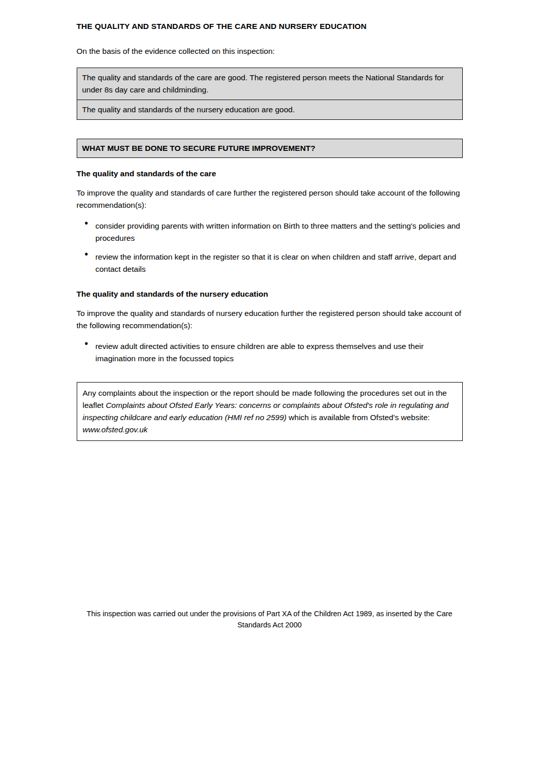THE QUALITY AND STANDARDS OF THE CARE AND NURSERY EDUCATION
On the basis of the evidence collected on this inspection:
The quality and standards of the care are good. The registered person meets the National Standards for under 8s day care and childminding.
The quality and standards of the nursery education are good.
WHAT MUST BE DONE TO SECURE FUTURE IMPROVEMENT?
The quality and standards of the care
To improve the quality and standards of care further the registered person should take account of the following recommendation(s):
consider providing parents with written information on Birth to three matters and the setting's policies and procedures
review the information kept in the register so that it is clear on when children and staff arrive, depart and contact details
The quality and standards of the nursery education
To improve the quality and standards of nursery education further the registered person should take account of the following recommendation(s):
review adult directed activities to ensure children are able to express themselves and use their imagination more in the focussed topics
Any complaints about the inspection or the report should be made following the procedures set out in the leaflet Complaints about Ofsted Early Years: concerns or complaints about Ofsted's role in regulating and inspecting childcare and early education (HMI ref no 2599) which is available from Ofsted's website: www.ofsted.gov.uk
This inspection was carried out under the provisions of Part XA of the Children Act 1989, as inserted by the Care Standards Act 2000